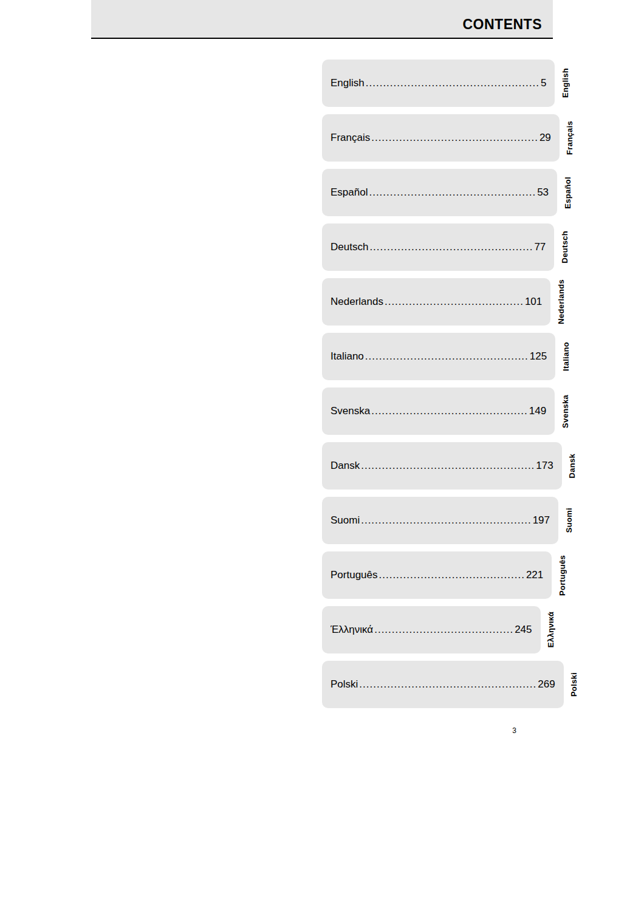CONTENTS
English .................................................. 5
English
Français ................................................ 29
Français
Español ................................................ 53
Español
Deutsch ............................................... 77
Deutsch
Nederlands ........................................ 101
Nederlands
Italiano ............................................... 125
Italiano
Svenska ............................................. 149
Svenska
Dansk .................................................. 173
Dansk
Suomi ................................................. 197
Suomi
Português .......................................... 221
Português
Έλληνικά ........................................ 245
Ελληνικά
Polski ................................................... 269
Polski
3